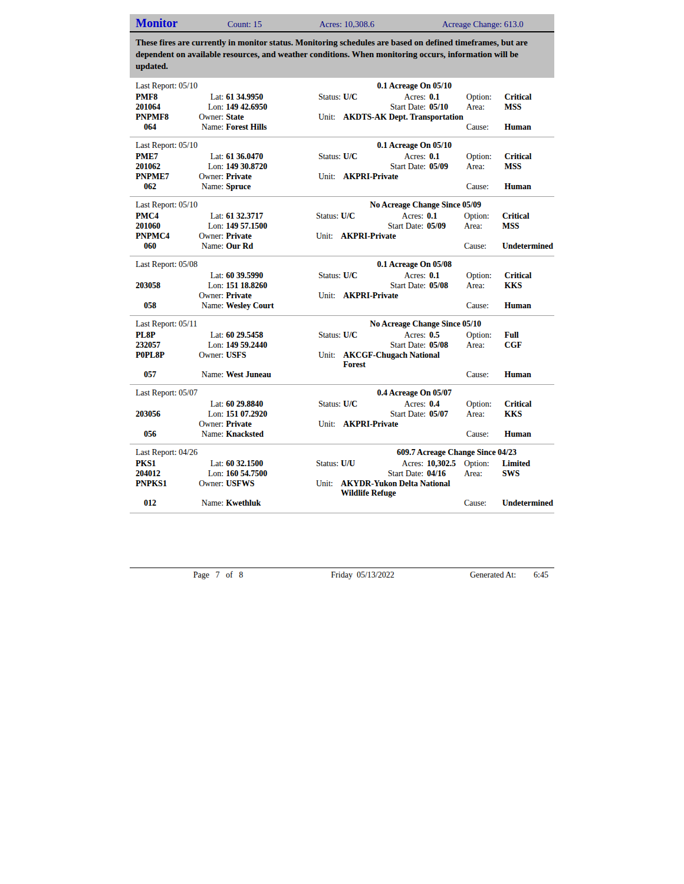Monitor
Count: 15
Acres: 10,308.6
Acreage Change: 613.0
These fires are currently in monitor status. Monitoring schedules are based on defined timeframes, but are dependent on available resources, and weather conditions. When monitoring occurs, information will be updated.
Last Report: 05/10 0.1 Acreage On 05/10
| PMF8 | Lat: | 61 34.9950 | Status: | U/C | Acres: | 0.1 | Option: | Critical |
| 201064 | Lon: | 149 42.6950 | | Start Date: | 05/10 | Area: | MSS |
| PNPMF8 | Owner: | State | Unit: | AKDTS-AK Dept. Transportation | | |
| 064 | Name: | Forest Hills | | Cause: | Human |
Last Report: 05/10 0.1 Acreage On 05/10
| PME7 | Lat: | 61 36.0470 | Status: | U/C | Acres: | 0.1 | Option: | Critical |
| 201062 | Lon: | 149 30.8720 | | Start Date: | 05/09 | Area: | MSS |
| PNPME7 | Owner: | Private | Unit: | AKPRI-Private | | |
| 062 | Name: | Spruce | | Cause: | Human |
Last Report: 05/10 No Acreage Change Since 05/09
| PMC4 | Lat: | 61 32.3717 | Status: | U/C | Acres: | 0.1 | Option: | Critical |
| 201060 | Lon: | 149 57.1500 | | Start Date: | 05/09 | Area: | MSS |
| PNPMC4 | Owner: | Private | Unit: | AKPRI-Private | | |
| 060 | Name: | Our Rd | | Cause: | Undetermined |
Last Report: 05/08 0.1 Acreage On 05/08
| | Lat: | 60 39.5990 | Status: | U/C | Acres: | 0.1 | Option: | Critical |
| 203058 | Lon: | 151 18.8260 | | Start Date: | 05/08 | Area: | KKS |
| | Owner: | Private | Unit: | AKPRI-Private | | |
| 058 | Name: | Wesley Court | | Cause: | Human |
Last Report: 05/11 No Acreage Change Since 05/10
| PL8P | Lat: | 60 29.5458 | Status: | U/C | Acres: | 0.5 | Option: | Full |
| 232057 | Lon: | 149 59.2440 | | Start Date: | 05/08 | Area: | CGF |
| P0PL8P | Owner: | USFS | Unit: | AKCGF-Chugach National Forest | | |
| 057 | Name: | West Juneau | | Cause: | Human |
Last Report: 05/07 0.4 Acreage On 05/07
| | Lat: | 60 29.8840 | Status: | U/C | Acres: | 0.4 | Option: | Critical |
| 203056 | Lon: | 151 07.2920 | | Start Date: | 05/07 | Area: | KKS |
| | Owner: | Private | Unit: | AKPRI-Private | | |
| 056 | Name: | Knacksted | | Cause: | Human |
Last Report: 04/26 609.7 Acreage Change Since 04/23
| PKS1 | Lat: | 60 32.1500 | Status: | U/U | Acres: | 10,302.5 | Option: | Limited |
| 204012 | Lon: | 160 54.7500 | | Start Date: | 04/16 | Area: | SWS |
| PNPKS1 | Owner: | USFWS | Unit: | AKYDR-Yukon Delta National Wildlife Refuge | | |
| 012 | Name: | Kwethluk | | Cause: | Undetermined |
Page 7 of 8
Friday 05/13/2022
Generated At:6:45